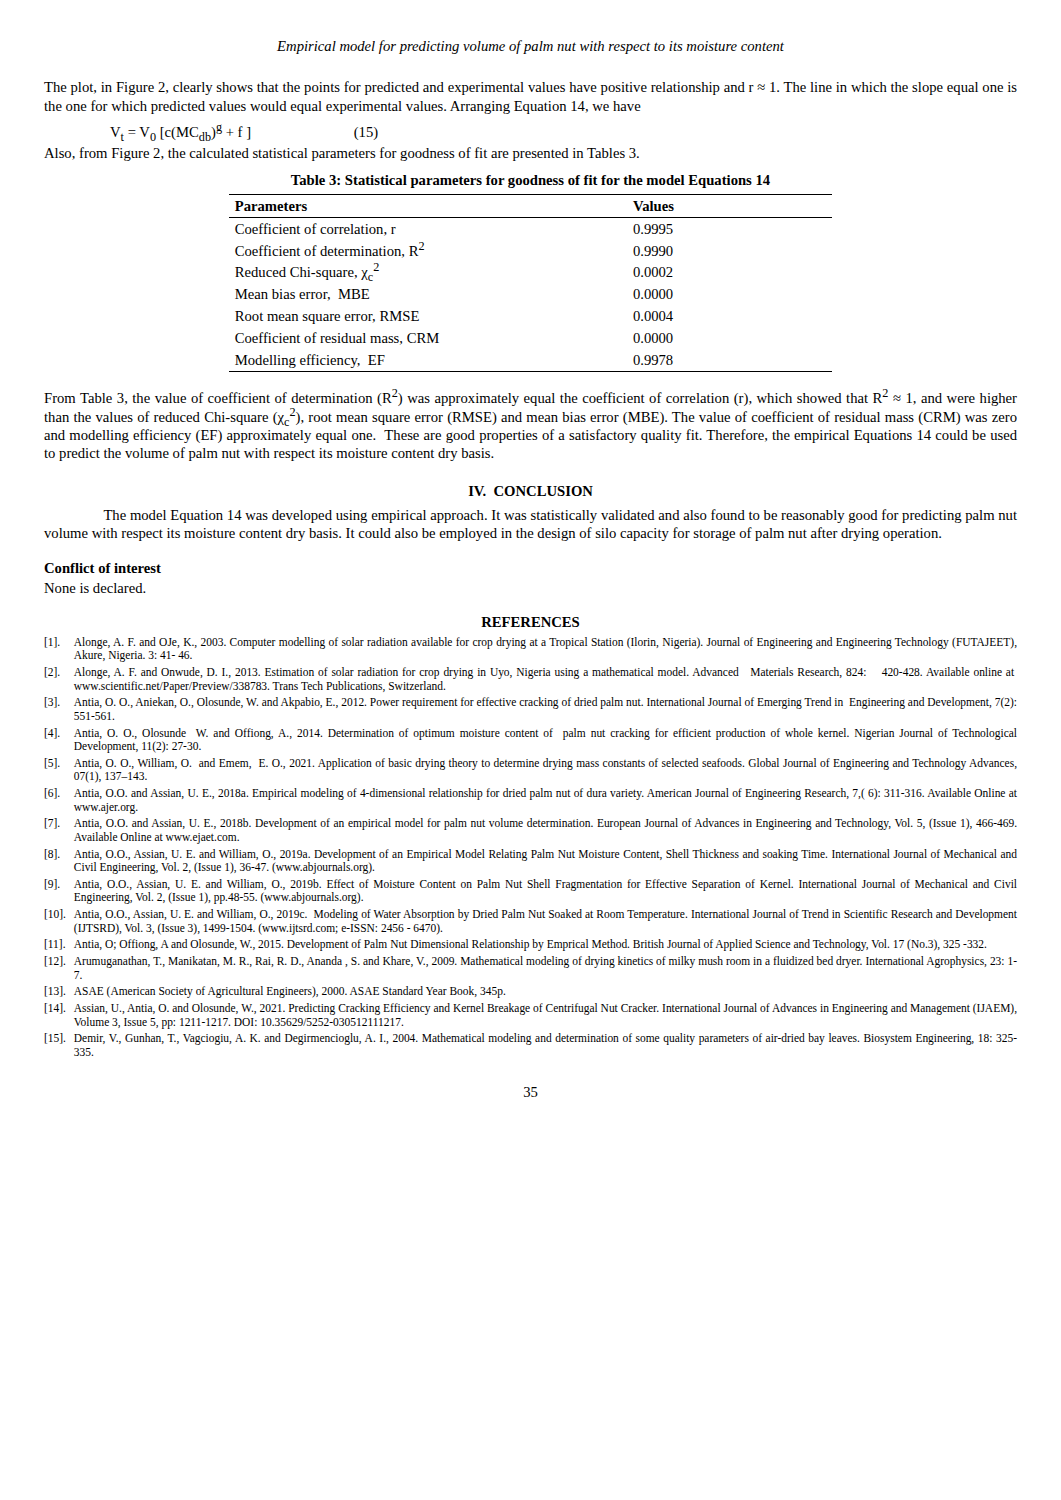Empirical model for predicting volume of palm nut with respect to its moisture content
The plot, in Figure 2, clearly shows that the points for predicted and experimental values have positive relationship and r ≈ 1. The line in which the slope equal one is the one for which predicted values would equal experimental values. Arranging Equation 14, we have
Vt = V0 [c(MCdb)g + f ](15)
Also, from Figure 2, the calculated statistical parameters for goodness of fit are presented in Tables 3.
Table 3: Statistical parameters for goodness of fit for the model Equations 14
| Parameters | Values |
| --- | --- |
| Coefficient of correlation, r | 0.9995 |
| Coefficient of determination, R 2 | 0.9990 |
| Reduced Chi-square, χ c 2 | 0.0002 |
| Mean bias error, MBE | 0.0000 |
| Root mean square error, RMSE | 0.0004 |
| Coefficient of residual mass, CRM | 0.0000 |
| Modelling efficiency, EF | 0.9978 |
From Table 3, the value of coefficient of determination (R2) was approximately equal the coefficient of correlation (r), which showed that R2 ≈ 1, and were higher than the values of reduced Chi-square (χc2), root mean square error (RMSE) and mean bias error (MBE). The value of coefficient of residual mass (CRM) was zero and modelling efficiency (EF) approximately equal one. These are good properties of a satisfactory quality fit. Therefore, the empirical Equations 14 could be used to predict the volume of palm nut with respect its moisture content dry basis.
IV. CONCLUSION
The model Equation 14 was developed using empirical approach. It was statistically validated and also found to be reasonably good for predicting palm nut volume with respect its moisture content dry basis. It could also be employed in the design of silo capacity for storage of palm nut after drying operation.
Conflict of interest
None is declared.
REFERENCES
[1]. Alonge, A. F. and OJe, K., 2003. Computer modelling of solar radiation available for crop drying at a Tropical Station (Ilorin, Nigeria). Journal of Engineering and Engineering Technology (FUTAJEET), Akure, Nigeria. 3: 41- 46.
[2]. Alonge, A. F. and Onwude, D. I., 2013. Estimation of solar radiation for crop drying in Uyo, Nigeria using a mathematical model. Advanced Materials Research, 824: 420-428. Available online at www.scientific.net/Paper/Preview/338783. Trans Tech Publications, Switzerland.
[3]. Antia, O. O., Aniekan, O., Olosunde, W. and Akpabio, E., 2012. Power requirement for effective cracking of dried palm nut. International Journal of Emerging Trend in Engineering and Development, 7(2): 551-561.
[4]. Antia, O. O., Olosunde W. and Offiong, A., 2014. Determination of optimum moisture content of palm nut cracking for efficient production of whole kernel. Nigerian Journal of Technological Development, 11(2): 27-30.
[5]. Antia, O. O., William, O. and Emem, E. O., 2021. Application of basic drying theory to determine drying mass constants of selected seafoods. Global Journal of Engineering and Technology Advances, 07(1), 137–143.
[6]. Antia, O.O. and Assian, U. E., 2018a. Empirical modeling of 4-dimensional relationship for dried palm nut of dura variety. American Journal of Engineering Research, 7,( 6): 311-316. Available Online at www.ajer.org.
[7]. Antia, O.O. and Assian, U. E., 2018b. Development of an empirical model for palm nut volume determination. European Journal of Advances in Engineering and Technology, Vol. 5, (Issue 1), 466-469. Available Online at www.ejaet.com.
[8]. Antia, O.O., Assian, U. E. and William, O., 2019a. Development of an Empirical Model Relating Palm Nut Moisture Content, Shell Thickness and soaking Time. International Journal of Mechanical and Civil Engineering, Vol. 2, (Issue 1), 36-47. (www.abjournals.org).
[9]. Antia, O.O., Assian, U. E. and William, O., 2019b. Effect of Moisture Content on Palm Nut Shell Fragmentation for Effective Separation of Kernel. International Journal of Mechanical and Civil Engineering, Vol. 2, (Issue 1), pp.48-55. (www.abjournals.org).
[10]. Antia, O.O., Assian, U. E. and William, O., 2019c. Modeling of Water Absorption by Dried Palm Nut Soaked at Room Temperature. International Journal of Trend in Scientific Research and Development (IJTSRD), Vol. 3, (Issue 3), 1499-1504. (www.ijtsrd.com; e-ISSN: 2456 - 6470).
[11]. Antia, O; Offiong, A and Olosunde, W., 2015. Development of Palm Nut Dimensional Relationship by Emprical Method. British Journal of Applied Science and Technology, Vol. 17 (No.3), 325 -332.
[12]. Arumuganathan, T., Manikatan, M. R., Rai, R. D., Ananda , S. and Khare, V., 2009. Mathematical modeling of drying kinetics of milky mush room in a fluidized bed dryer. International Agrophysics, 23: 1-7.
[13]. ASAE (American Society of Agricultural Engineers), 2000. ASAE Standard Year Book, 345p.
[14]. Assian, U., Antia, O. and Olosunde, W., 2021. Predicting Cracking Efficiency and Kernel Breakage of Centrifugal Nut Cracker. International Journal of Advances in Engineering and Management (IJAEM), Volume 3, Issue 5, pp: 1211-1217. DOI: 10.35629/5252-030512111217.
[15]. Demir, V., Gunhan, T., Vagciogiu, A. K. and Degirmencioglu, A. I., 2004. Mathematical modeling and determination of some quality parameters of air-dried bay leaves. Biosystem Engineering, 18: 325-335.
35